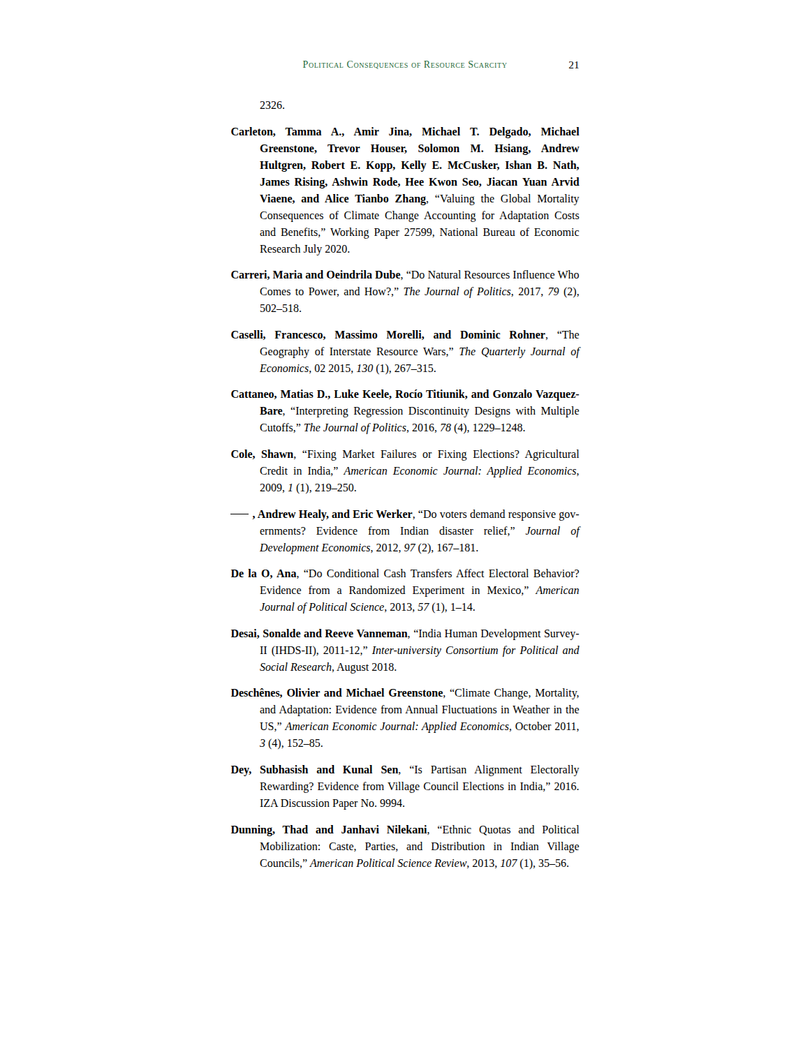Political Consequences of Resource Scarcity 21
2326.
Carleton, Tamma A., Amir Jina, Michael T. Delgado, Michael Greenstone, Trevor Houser, Solomon M. Hsiang, Andrew Hultgren, Robert E. Kopp, Kelly E. McCusker, Ishan B. Nath, James Rising, Ashwin Rode, Hee Kwon Seo, Jiacan Yuan Arvid Viaene, and Alice Tianbo Zhang, “Valuing the Global Mortality Consequences of Climate Change Accounting for Adaptation Costs and Benefits,” Working Paper 27599, National Bureau of Economic Research July 2020.
Carreri, Maria and Oeindrila Dube, “Do Natural Resources Influence Who Comes to Power, and How?,” The Journal of Politics, 2017, 79 (2), 502–518.
Caselli, Francesco, Massimo Morelli, and Dominic Rohner, “The Geography of Interstate Resource Wars,” The Quarterly Journal of Economics, 02 2015, 130 (1), 267–315.
Cattaneo, Matias D., Luke Keele, Rocío Titiunik, and Gonzalo Vazquez-Bare, “Interpreting Regression Discontinuity Designs with Multiple Cutoffs,” The Journal of Politics, 2016, 78 (4), 1229–1248.
Cole, Shawn, “Fixing Market Failures or Fixing Elections? Agricultural Credit in India,” American Economic Journal: Applied Economics, 2009, 1 (1), 219–250.
, Andrew Healy, and Eric Werker, “Do voters demand responsive governments? Evidence from Indian disaster relief,” Journal of Development Economics, 2012, 97 (2), 167–181.
De la O, Ana, “Do Conditional Cash Transfers Affect Electoral Behavior? Evidence from a Randomized Experiment in Mexico,” American Journal of Political Science, 2013, 57 (1), 1–14.
Desai, Sonalde and Reeve Vanneman, “India Human Development Survey-II (IHDS-II), 2011-12,” Inter-university Consortium for Political and Social Research, August 2018.
Deschênes, Olivier and Michael Greenstone, “Climate Change, Mortality, and Adaptation: Evidence from Annual Fluctuations in Weather in the US,” American Economic Journal: Applied Economics, October 2011, 3 (4), 152–85.
Dey, Subhasish and Kunal Sen, “Is Partisan Alignment Electorally Rewarding? Evidence from Village Council Elections in India,” 2016. IZA Discussion Paper No. 9994.
Dunning, Thad and Janhavi Nilekani, “Ethnic Quotas and Political Mobilization: Caste, Parties, and Distribution in Indian Village Councils,” American Political Science Review, 2013, 107 (1), 35–56.